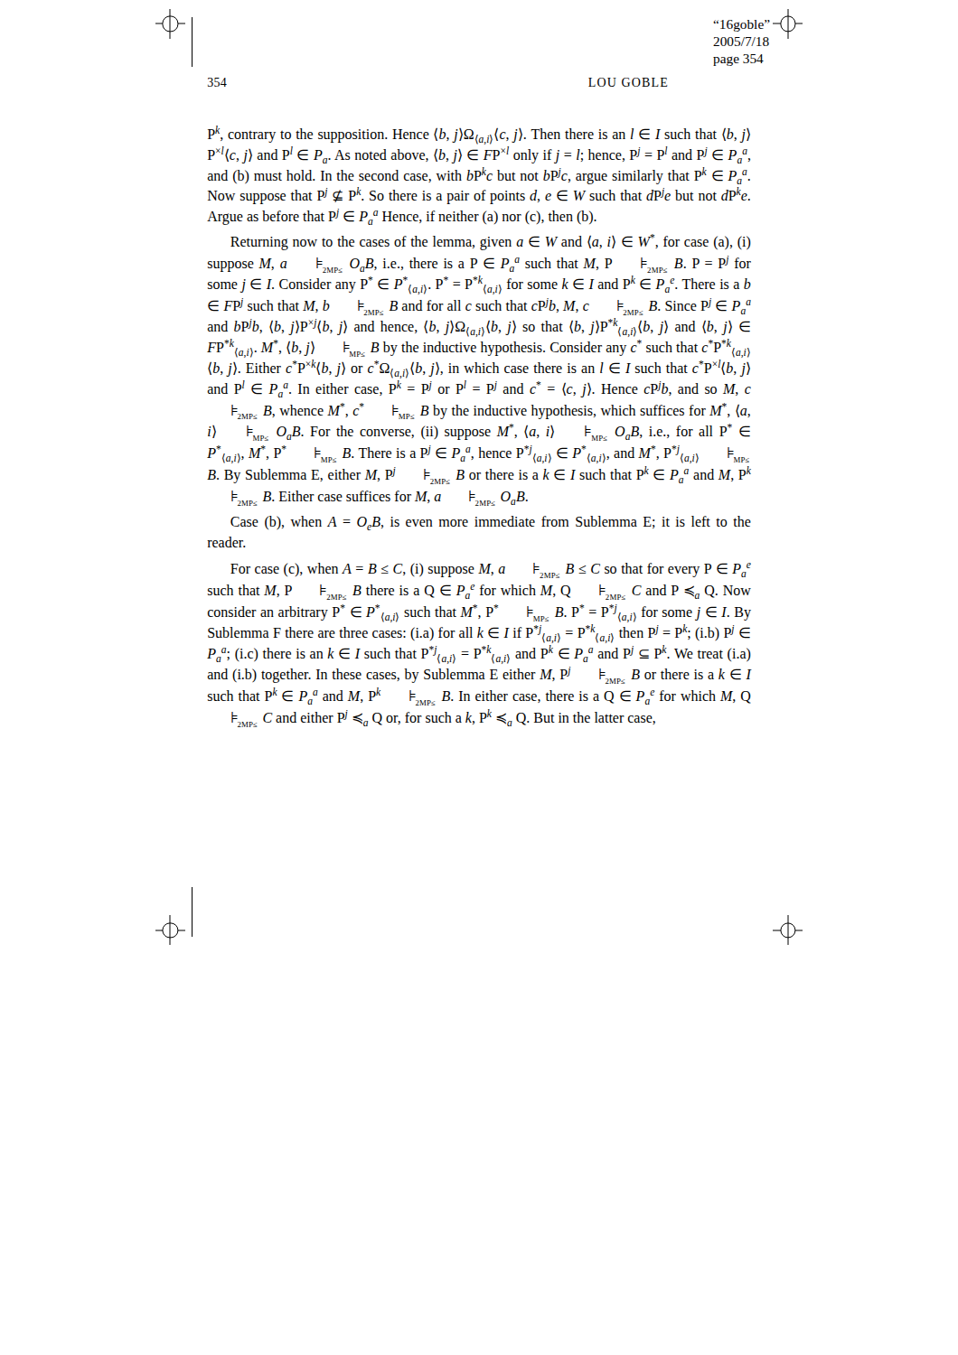“16goble”
2005/7/18
page 354
354 Lou Goble
Pk, contrary to the supposition. Hence ⟨b, j⟩Ω⟨a,i⟩⟨c, j⟩. Then there is an l ∈ I such that ⟨b, j⟩P×l⟨c, j⟩ and Pl ∈ Pa. As noted above, ⟨b, j⟩ ∈ FP×l only if j = l; hence, Pj = Pl and Pj ∈ Paa, and (b) must hold. In the second case, with b Pkc but not b Pjc, argue similarly that Pk ∈ Paa. Now suppose that Pj ⊈ Pk. So there is a pair of points d, e ∈ W such that d Pje but not d Pke. Argue as before that Pj ∈ Paa Hence, if neither (a) nor (c), then (b).
Returning now to the cases of the lemma, given a ∈ W and ⟨a, i⟩ ∈ W*, for case (a), (i) suppose M, a ⊧2MP≤ OaB, i.e., there is a P ∈ Paa such that M, P ⊧2MP≤ B. P = Pj for some j ∈ I. Consider any P* ∈ P*⟨a,i⟩. P* = P*k⟨a,i⟩ for some k ∈ I and Pk ∈ Pae. There is a b ∈ FPj such that M, b ⊧2MP≤ B and for all c such that c Pjb, M, c ⊧2MP≤ B. Since Pj ∈ Paa and b Pjb, ⟨b, j⟩P×j⟨b, j⟩ and hence, ⟨b, j⟩Ω⟨a,i⟩⟨b, j⟩ so that ⟨b, j⟩P*k⟨a,i⟩⟨b, j⟩ and ⟨b, j⟩ ∈ FP*k⟨a,i⟩. M*, ⟨b, j⟩ ⊧MP≤ B by the inductive hypothesis. Consider any c* such that c*P*k⟨a,i⟩⟨b, j⟩. Either c*P×k⟨b, j⟩ or c*Ω⟨a,i⟩⟨b, j⟩, in which case there is an l ∈ I such that c*P×l⟨b, j⟩ and Pl ∈ Paa. In either case, Pk = Pj or Pl = Pj and c* = ⟨c, j⟩. Hence c Pjb, and so M, c ⊧2MP≤ B, whence M*, c* ⊧MP≤ B by the inductive hypothesis, which suffices for M*, ⟨a, i⟩ ⊧MP≤ OaB. For the converse, (ii) suppose M*, ⟨a, i⟩ ⊧MP≤ OaB, i.e., for all P* ∈ P*⟨a,i⟩, M*, P* ⊧MP≤ B. There is a Pj ∈ Paa, hence P*j⟨a,i⟩ ∈ P*⟨a,i⟩, and M*, P*j⟨a,i⟩ ⊧MP≤ B. By Sublemma E, either M, Pj ⊧2MP≤ B or there is a k ∈ I such that Pk ∈ Paa and M, Pk ⊧2MP≤ B. Either case suffices for M, a ⊧2MP≤ OaB.
Case (b), when A = OeB, is even more immediate from Sublemma E; it is left to the reader.
For case (c), when A = B ≤ C, (i) suppose M, a ⊧2MP≤ B ≤ C so that for every P ∈ Pae such that M, P ⊧2MP≤ B there is a Q ∈ Pae for which M, Q ⊧2MP≤ C and P ≼a Q. Now consider an arbitrary P* ∈ P*⟨a,i⟩ such that M*, P* ⊧MP≤ B. P* = P*j⟨a,i⟩ for some j ∈ I. By Sublemma F there are three cases: (i.a) for all k ∈ I if P*j⟨a,i⟩ = P*k⟨a,i⟩ then Pj = Pk; (i.b) Pj ∈ Paa; (i.c) there is an k ∈ I such that P*j⟨a,i⟩ = P*k⟨a,i⟩ and Pk ∈ Paa and Pj ⊆ Pk. We treat (i.a) and (i.b) together. In these cases, by Sublemma E either M, Pj ⊧2MP≤ B or there is a k ∈ I such that Pk ∈ Paa and M, Pk ⊧2MP≤ B. In either case, there is a Q ∈ Pae for which M, Q ⊧2MP≤ C and either Pj ≼a Q or, for such a k, Pk ≼a Q. But in the latter case,